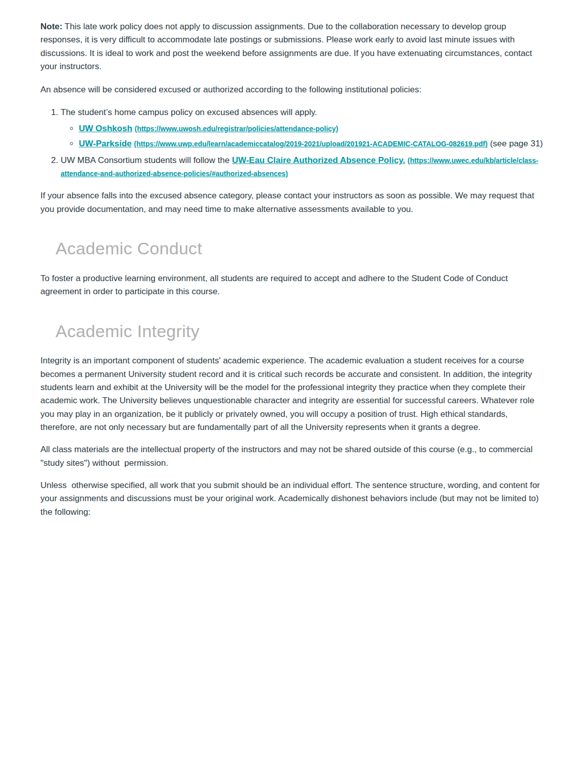Note: This late work policy does not apply to discussion assignments. Due to the collaboration necessary to develop group responses, it is very difficult to accommodate late postings or submissions. Please work early to avoid last minute issues with discussions. It is ideal to work and post the weekend before assignments are due. If you have extenuating circumstances, contact your instructors.
An absence will be considered excused or authorized according to the following institutional policies:
The student’s home campus policy on excused absences will apply.
UW Oshkosh (https://www.uwosh.edu/registrar/policies/attendance-policy)
UW-Parkside (https://www.uwp.edu/learn/academiccatalog/2019-2021/upload/201921-ACADEMIC-CATALOG-082619.pdf) (see page 31)
UW MBA Consortium students will follow the UW-Eau Claire Authorized Absence Policy. (https://www.uwec.edu/kb/article/class-attendance-and-authorized-absence-policies/#authorized-absences)
If your absence falls into the excused absence category, please contact your instructors as soon as possible. We may request that you provide documentation, and may need time to make alternative assessments available to you.
Academic Conduct
To foster a productive learning environment, all students are required to accept and adhere to the Student Code of Conduct agreement in order to participate in this course.
Academic Integrity
Integrity is an important component of students' academic experience. The academic evaluation a student receives for a course becomes a permanent University student record and it is critical such records be accurate and consistent. In addition, the integrity students learn and exhibit at the University will be the model for the professional integrity they practice when they complete their academic work. The University believes unquestionable character and integrity are essential for successful careers. Whatever role you may play in an organization, be it publicly or privately owned, you will occupy a position of trust. High ethical standards, therefore, are not only necessary but are fundamentally part of all the University represents when it grants a degree.
All class materials are the intellectual property of the instructors and may not be shared outside of this course (e.g., to commercial "study sites") without permission.
Unless otherwise specified, all work that you submit should be an individual effort. The sentence structure, wording, and content for your assignments and discussions must be your original work. Academically dishonest behaviors include (but may not be limited to) the following: